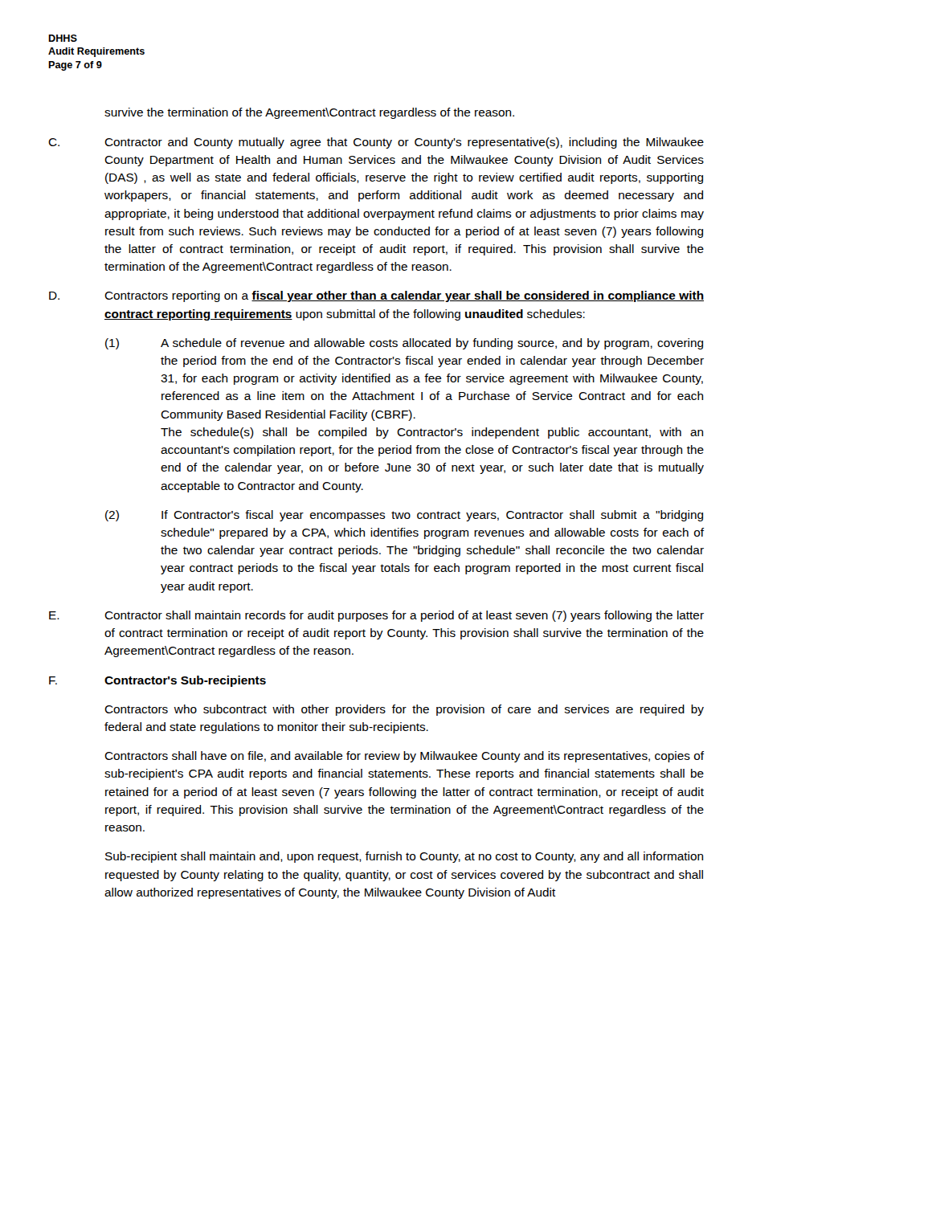DHHS
Audit Requirements
Page 7 of 9
survive the termination of the Agreement\Contract regardless of the reason.
C.
Contractor and County mutually agree that County or County's representative(s), including the Milwaukee County Department of Health and Human Services and the Milwaukee County Division of Audit Services (DAS) , as well as state and federal officials, reserve the right to review certified audit reports, supporting workpapers, or financial statements, and perform additional audit work as deemed necessary and appropriate, it being understood that additional overpayment refund claims or adjustments to prior claims may result from such reviews. Such reviews may be conducted for a period of at least seven (7) years following the latter of contract termination, or receipt of audit report, if required. This provision shall survive the termination of the Agreement\Contract regardless of the reason.
D.
Contractors reporting on a fiscal year other than a calendar year shall be considered in compliance with contract reporting requirements upon submittal of the following unaudited schedules:
(1)
A schedule of revenue and allowable costs allocated by funding source, and by program, covering the period from the end of the Contractor's fiscal year ended in calendar year through December 31, for each program or activity identified as a fee for service agreement with Milwaukee County, referenced as a line item on the Attachment I of a Purchase of Service Contract and for each Community Based Residential Facility (CBRF).
The schedule(s) shall be compiled by Contractor's independent public accountant, with an accountant's compilation report, for the period from the close of Contractor's fiscal year through the end of the calendar year, on or before June 30 of next year, or such later date that is mutually acceptable to Contractor and County.
(2)
If Contractor's fiscal year encompasses two contract years, Contractor shall submit a "bridging schedule" prepared by a CPA, which identifies program revenues and allowable costs for each of the two calendar year contract periods. The "bridging schedule" shall reconcile the two calendar year contract periods to the fiscal year totals for each program reported in the most current fiscal year audit report.
E.
Contractor shall maintain records for audit purposes for a period of at least seven (7) years following the latter of contract termination or receipt of audit report by County. This provision shall survive the termination of the Agreement\Contract regardless of the reason.
F.
Contractor's Sub-recipients
Contractors who subcontract with other providers for the provision of care and services are required by federal and state regulations to monitor their sub-recipients.
Contractors shall have on file, and available for review by Milwaukee County and its representatives, copies of sub-recipient's CPA audit reports and financial statements. These reports and financial statements shall be retained for a period of at least seven (7 years following the latter of contract termination, or receipt of audit report, if required. This provision shall survive the termination of the Agreement\Contract regardless of the reason.
Sub-recipient shall maintain and, upon request, furnish to County, at no cost to County, any and all information requested by County relating to the quality, quantity, or cost of services covered by the subcontract and shall allow authorized representatives of County, the Milwaukee County Division of Audit